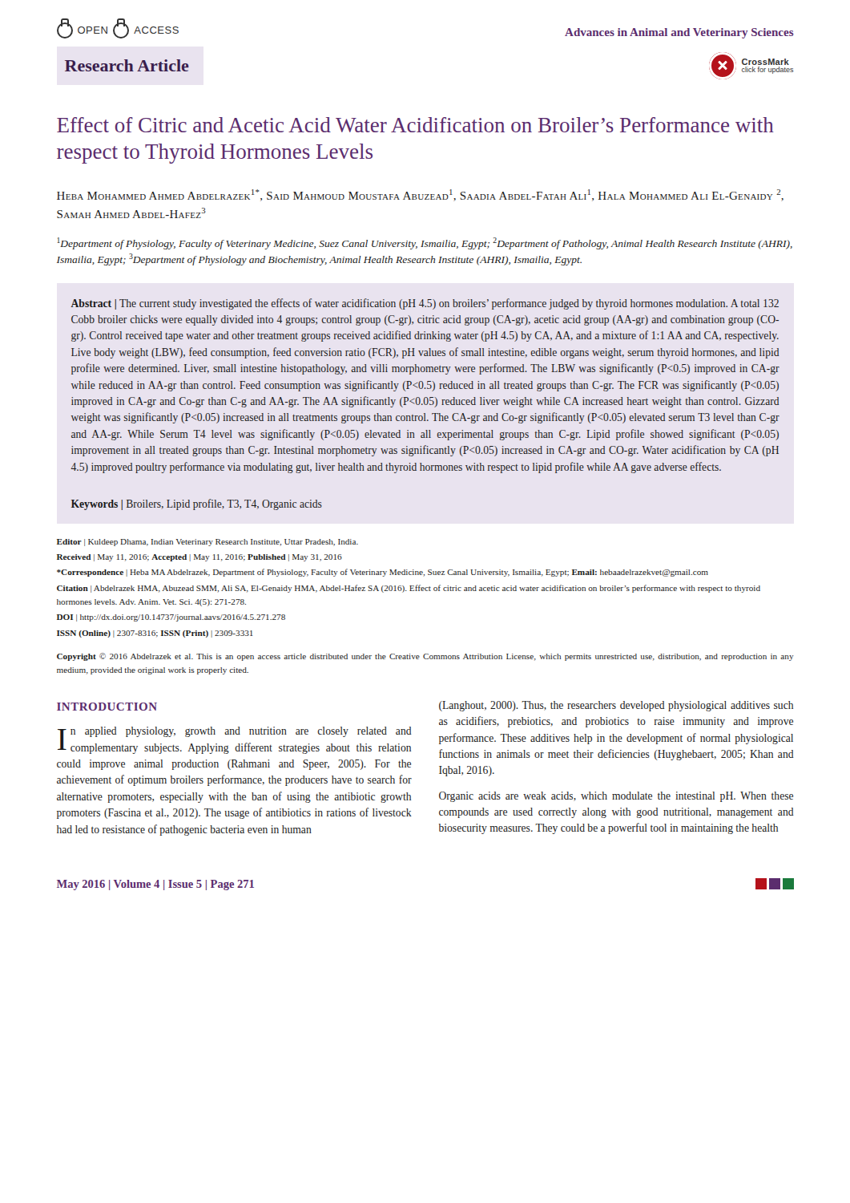OPEN ACCESS
Advances in Animal and Veterinary Sciences
Research Article
CrossMarkclick for updates
Effect of Citric and Acetic Acid Water Acidification on Broiler’s Performance with respect to Thyroid Hormones Levels
Heba Mohammed Ahmed Abdelrazek1*, Said Mahmoud Moustafa Abuzead1, Saadia Abdel-Fatah Ali1, Hala Mohammed Ali El-Genaidy 2, Samah Ahmed Abdel-Hafez3
1Department of Physiology, Faculty of Veterinary Medicine, Suez Canal University, Ismailia, Egypt; 2Department of Pathology, Animal Health Research Institute (AHRI), Ismailia, Egypt; 3Department of Physiology and Biochemistry, Animal Health Research Institute (AHRI), Ismailia, Egypt.
Abstract | The current study investigated the effects of water acidification (pH 4.5) on broilers’ performance judged by thyroid hormones modulation. A total 132 Cobb broiler chicks were equally divided into 4 groups; control group (C-gr), citric acid group (CA-gr), acetic acid group (AA-gr) and combination group (CO-gr). Control received tape water and other treatment groups received acidified drinking water (pH 4.5) by CA, AA, and a mixture of 1:1 AA and CA, respectively. Live body weight (LBW), feed consumption, feed conversion ratio (FCR), pH values of small intestine, edible organs weight, serum thyroid hormones, and lipid profile were determined. Liver, small intestine histopathology, and villi morphometry were performed. The LBW was significantly (P<0.5) improved in CA-gr while reduced in AA-gr than control. Feed consumption was significantly (P<0.5) reduced in all treated groups than C-gr. The FCR was significantly (P<0.05) improved in CA-gr and Co-gr than C-g and AA-gr. The AA significantly (P<0.05) reduced liver weight while CA increased heart weight than control. Gizzard weight was significantly (P<0.05) increased in all treatments groups than control. The CA-gr and Co-gr significantly (P<0.05) elevated serum T3 level than C-gr and AA-gr. While Serum T4 level was significantly (P<0.05) elevated in all experimental groups than C-gr. Lipid profile showed significant (P<0.05) improvement in all treated groups than C-gr. Intestinal morphometry was significantly (P<0.05) increased in CA-gr and CO-gr. Water acidification by CA (pH 4.5) improved poultry performance via modulating gut, liver health and thyroid hormones with respect to lipid profile while AA gave adverse effects.
Keywords | Broilers, Lipid profile, T3, T4, Organic acids
Editor | Kuldeep Dhama, Indian Veterinary Research Institute, Uttar Pradesh, India.
Received | May 11, 2016; Accepted | May 11, 2016; Published | May 31, 2016
*Correspondence | Heba MA Abdelrazek, Department of Physiology, Faculty of Veterinary Medicine, Suez Canal University, Ismailia, Egypt; Email: hebaadelrazekvet@gmail.com
Citation | Abdelrazek HMA, Abuzead SMM, Ali SA, El-Genaidy HMA, Abdel-Hafez SA (2016). Effect of citric and acetic acid water acidification on broiler’s performance with respect to thyroid hormones levels. Adv. Anim. Vet. Sci. 4(5): 271-278.
DOI | http://dx.doi.org/10.14737/journal.aavs/2016/4.5.271.278
ISSN (Online) | 2307-8316; ISSN (Print) | 2309-3331
Copyright © 2016 Abdelrazek et al. This is an open access article distributed under the Creative Commons Attribution License, which permits unrestricted use, distribution, and reproduction in any medium, provided the original work is properly cited.
INTRODUCTION
In applied physiology, growth and nutrition are closely related and complementary subjects. Applying different strategies about this relation could improve animal production (Rahmani and Speer, 2005). For the achievement of optimum broilers performance, the producers have to search for alternative promoters, especially with the ban of using the antibiotic growth promoters (Fascina et al., 2012). The usage of antibiotics in rations of livestock had led to resistance of pathogenic bacteria even in human
(Langhout, 2000). Thus, the researchers developed physiological additives such as acidifiers, prebiotics, and probiotics to raise immunity and improve performance. These additives help in the development of normal physiological functions in animals or meet their deficiencies (Huyghebaert, 2005; Khan and Iqbal, 2016).
Organic acids are weak acids, which modulate the intestinal pH. When these compounds are used correctly along with good nutritional, management and biosecurity measures. They could be a powerful tool in maintaining the health
May 2016 | Volume 4 | Issue 5 | Page 271